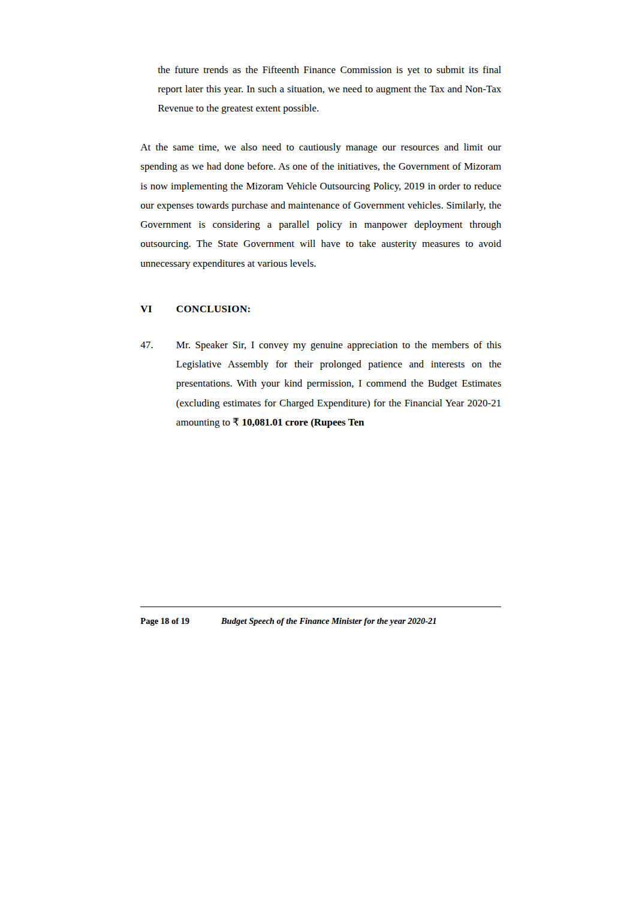the future trends as the Fifteenth Finance Commission is yet to submit its final report later this year. In such a situation, we need to augment the Tax and Non-Tax Revenue to the greatest extent possible.
At the same time, we also need to cautiously manage our resources and limit our spending as we had done before. As one of the initiatives, the Government of Mizoram is now implementing the Mizoram Vehicle Outsourcing Policy, 2019 in order to reduce our expenses towards purchase and maintenance of Government vehicles. Similarly, the Government is considering a parallel policy in manpower deployment through outsourcing. The State Government will have to take austerity measures to avoid unnecessary expenditures at various levels.
VI CONCLUSION:
47.
Mr. Speaker Sir, I convey my genuine appreciation to the members of this Legislative Assembly for their prolonged patience and interests on the presentations. With your kind permission, I commend the Budget Estimates (excluding estimates for Charged Expenditure) for the Financial Year 2020-21 amounting to ₹ 10,081.01 crore (Rupees Ten
Page 18 of 19 Budget Speech of the Finance Minister for the year 2020-21